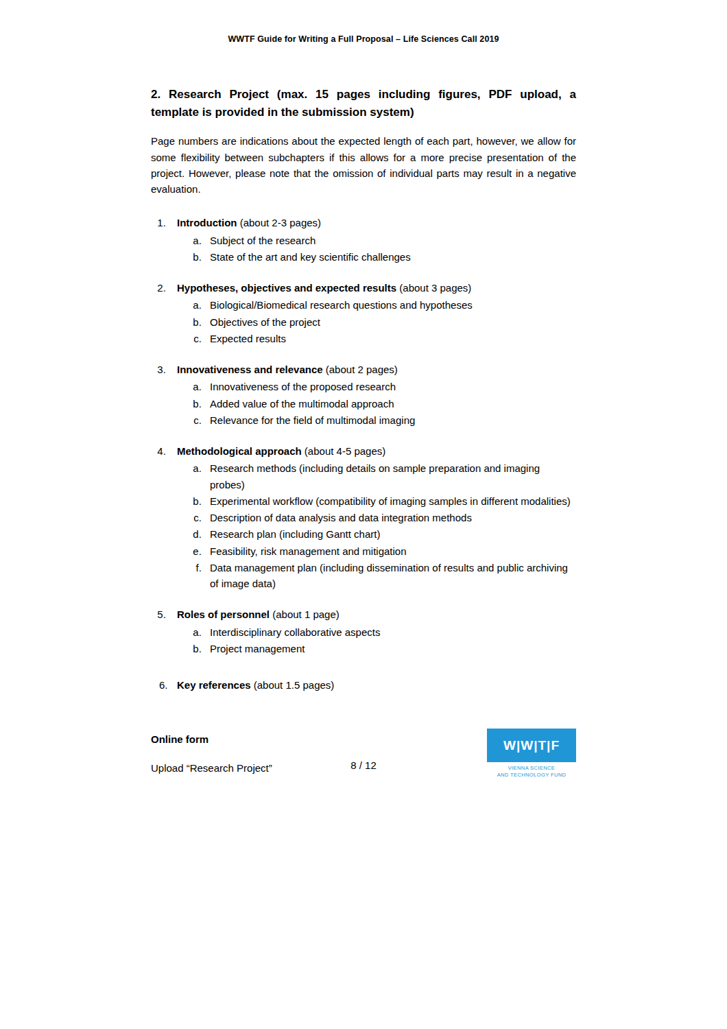WWTF Guide for Writing a Full Proposal – Life Sciences Call 2019
2. Research Project (max. 15 pages including figures, PDF upload, a template is provided in the submission system)
Page numbers are indications about the expected length of each part, however, we allow for some flexibility between subchapters if this allows for a more precise presentation of the project. However, please note that the omission of individual parts may result in a negative evaluation.
Introduction (about 2-3 pages)
Subject of the research
State of the art and key scientific challenges
Hypotheses, objectives and expected results (about 3 pages)
Biological/Biomedical research questions and hypotheses
Objectives of the project
Expected results
Innovativeness and relevance (about 2 pages)
Innovativeness of the proposed research
Added value of the multimodal approach
Relevance for the field of multimodal imaging
Methodological approach (about 4-5 pages)
Research methods (including details on sample preparation and imaging probes)
Experimental workflow (compatibility of imaging samples in different modalities)
Description of data analysis and data integration methods
Research plan (including Gantt chart)
Feasibility, risk management and mitigation
Data management plan (including dissemination of results and public archiving of image data)
Roles of personnel (about 1 page)
Interdisciplinary collaborative aspects
Project management
6. Key references (about 1.5 pages)
Online form
Upload “Research Project”
8 / 12
W|W|T|F
VIENNA SCIENCE
AND TECHNOLOGY FUND